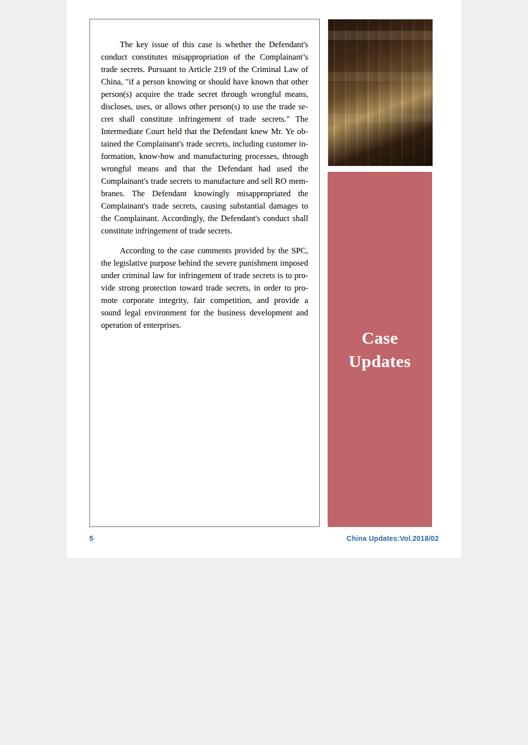The key issue of this case is whether the Defendant's conduct constitutes misappropriation of the Complainant’s trade secrets. Pursuant to Article 219 of the Criminal Law of China, "if a person knowing or should have known that other person(s) acquire the trade secret through wrongful means, discloses, uses, or allows other person(s) to use the trade secret shall constitute infringement of trade secrets." The Intermediate Court held that the Defendant knew Mr. Ye obtained the Complainant's trade secrets, including customer information, know-how and manufacturing processes, through wrongful means and that the Defendant had used the Complainant's trade secrets to manufacture and sell RO membranes. The Defendant knowingly misappropriated the Complainant's trade secrets, causing substantial damages to the Complainant. Accordingly, the Defendant's conduct shall constitute infringement of trade secrets.
According to the case comments provided by the SPC, the legislative purpose behind the severe punishment imposed under criminal law for infringement of trade secrets is to provide strong protection toward trade secrets, in order to promote corporate integrity, fair competition, and provide a sound legal environment for the business development and operation of enterprises.
Case
Updates
5
China Updates:Vol.2018/02